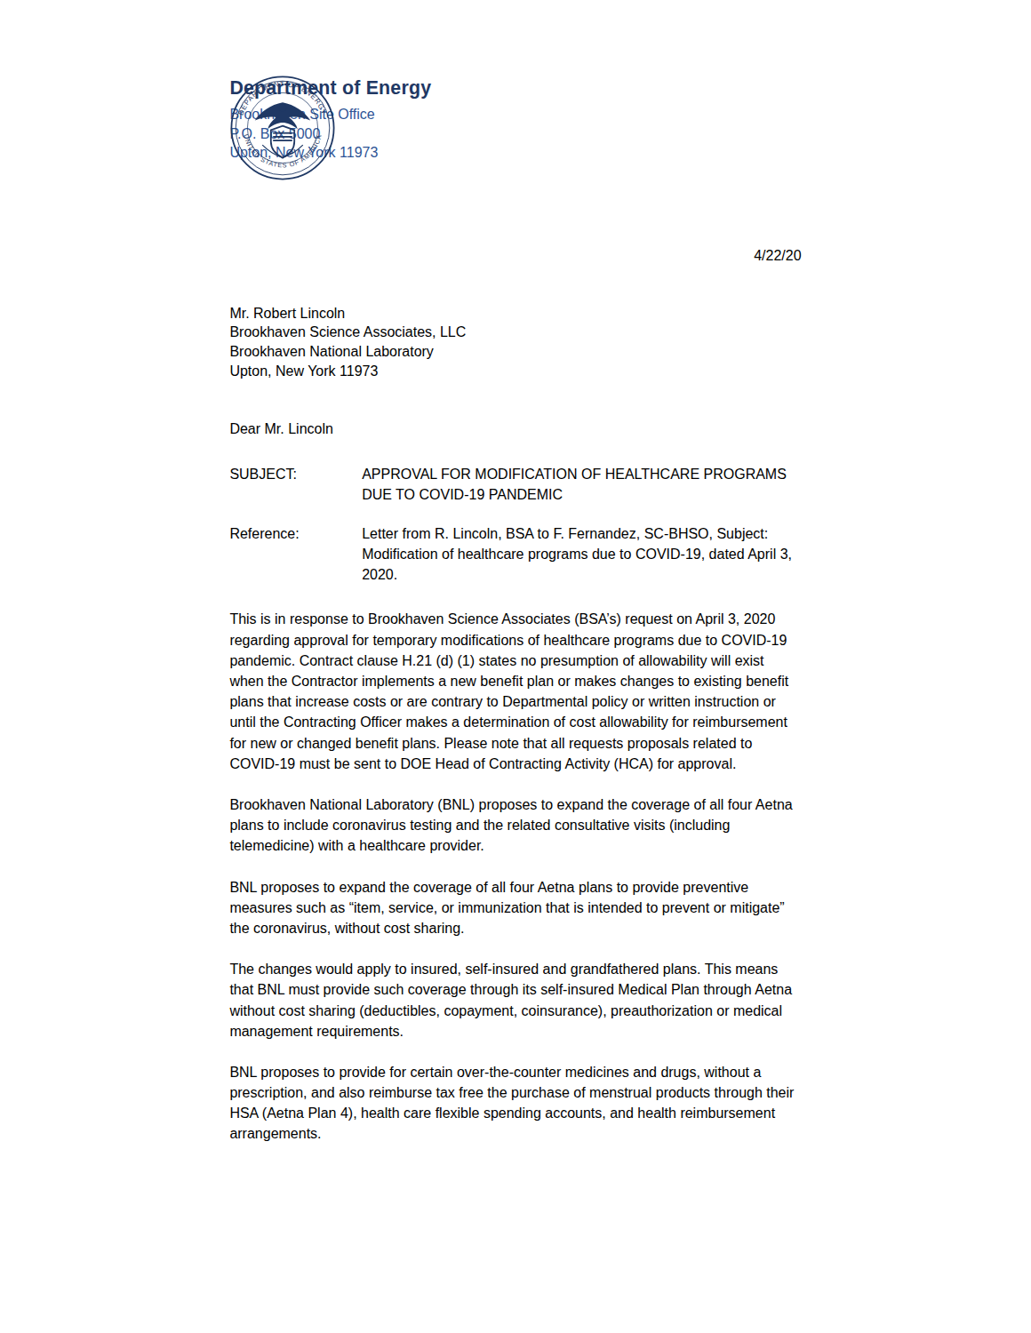DEPARTMENT OF ENERGY UNITED STATES OF AMERICA
Department of Energy
Brookhaven Site Office
P.O. Box 5000
Upton, New York 11973
4/22/20
Mr. Robert Lincoln
Brookhaven Science Associates, LLC
Brookhaven National Laboratory
Upton, New York 11973
Dear Mr. Lincoln
| SUBJECT: | Approval for modification of healthcare programs due to COVID-19 pandemic |
| Reference: | Letter from R. Lincoln, BSA to F. Fernandez, SC-BHSO, Subject: Modification of healthcare programs due to COVID-19, dated April 3, 2020. |
This is in response to Brookhaven Science Associates (BSA’s) request on April 3, 2020 regarding approval for temporary modifications of healthcare programs due to COVID-19 pandemic. Contract clause H.21 (d) (1) states no presumption of allowability will exist when the Contractor implements a new benefit plan or makes changes to existing benefit plans that increase costs or are contrary to Departmental policy or written instruction or until the Contracting Officer makes a determination of cost allowability for reimbursement for new or changed benefit plans. Please note that all requests proposals related to COVID-19 must be sent to DOE Head of Contracting Activity (HCA) for approval.
Brookhaven National Laboratory (BNL) proposes to expand the coverage of all four Aetna plans to include coronavirus testing and the related consultative visits (including telemedicine) with a healthcare provider.
BNL proposes to expand the coverage of all four Aetna plans to provide preventive measures such as “item, service, or immunization that is intended to prevent or mitigate” the coronavirus, without cost sharing.
The changes would apply to insured, self-insured and grandfathered plans. This means that BNL must provide such coverage through its self-insured Medical Plan through Aetna without cost sharing (deductibles, copayment, coinsurance), preauthorization or medical management requirements.
BNL proposes to provide for certain over-the-counter medicines and drugs, without a prescription, and also reimburse tax free the purchase of menstrual products through their HSA (Aetna Plan 4), health care flexible spending accounts, and health reimbursement arrangements.